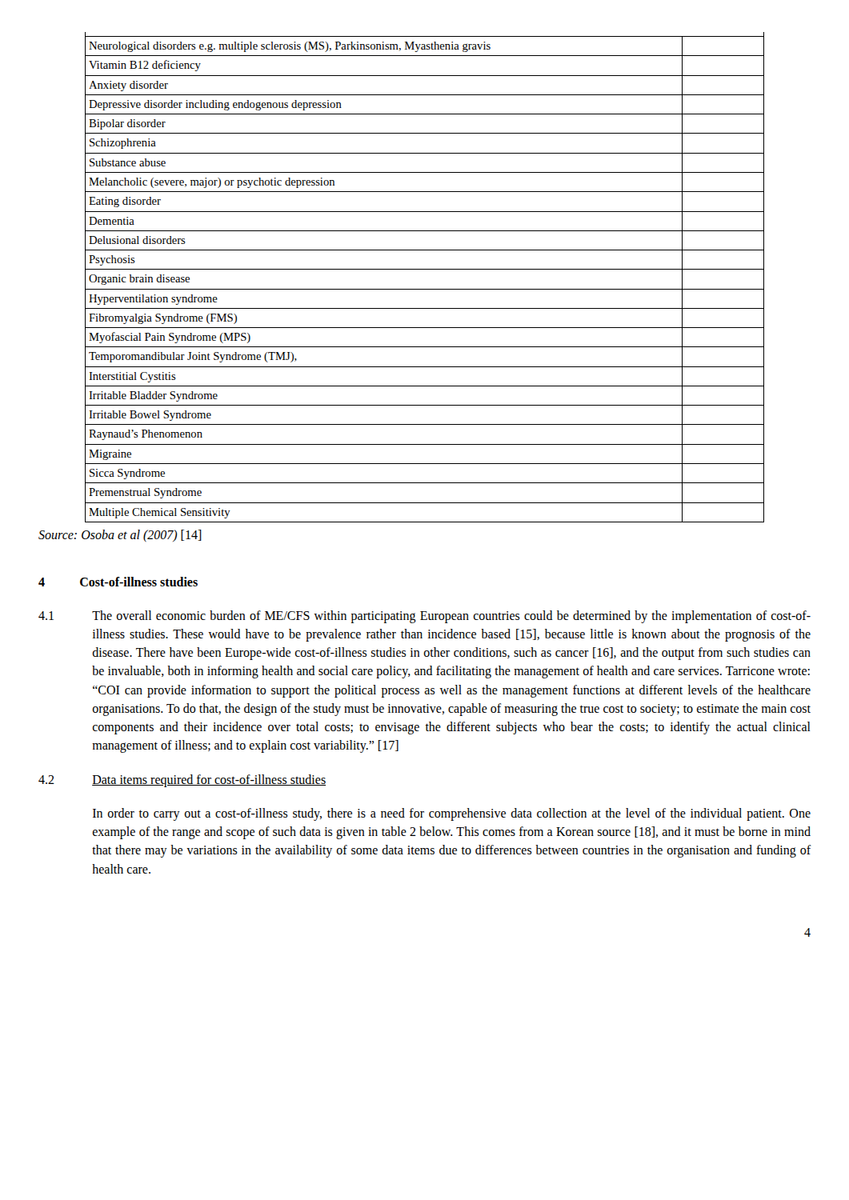| Neurological disorders e.g. multiple sclerosis (MS), Parkinsonism, Myasthenia gravis | |
| Vitamin B12 deficiency | |
| Anxiety disorder | |
| Depressive disorder including endogenous depression | |
| Bipolar disorder | |
| Schizophrenia | |
| Substance abuse | |
| Melancholic (severe, major) or psychotic depression | |
| Eating disorder | |
| Dementia | |
| Delusional disorders | |
| Psychosis | |
| Organic brain disease | |
| Hyperventilation syndrome | |
| Fibromyalgia Syndrome (FMS) | |
| Myofascial Pain Syndrome (MPS) | |
| Temporomandibular Joint Syndrome (TMJ), | |
| Interstitial Cystitis | |
| Irritable Bladder Syndrome | |
| Irritable Bowel Syndrome | |
| Raynaud’s Phenomenon | |
| Migraine | |
| Sicca Syndrome | |
| Premenstrual Syndrome | |
| Multiple Chemical Sensitivity | |
Source: Osoba et al (2007) [14]
4 Cost-of-illness studies
4.1
The overall economic burden of ME/CFS within participating European countries could be determined by the implementation of cost-of-illness studies. These would have to be prevalence rather than incidence based [15], because little is known about the prognosis of the disease. There have been Europe-wide cost-of-illness studies in other conditions, such as cancer [16], and the output from such studies can be invaluable, both in informing health and social care policy, and facilitating the management of health and care services. Tarricone wrote: “COI can provide information to support the political process as well as the management functions at different levels of the healthcare organisations. To do that, the design of the study must be innovative, capable of measuring the true cost to society; to estimate the main cost components and their incidence over total costs; to envisage the different subjects who bear the costs; to identify the actual clinical management of illness; and to explain cost variability.” [17]
4.2
Data items required for cost-of-illness studies
In order to carry out a cost-of-illness study, there is a need for comprehensive data collection at the level of the individual patient. One example of the range and scope of such data is given in table 2 below. This comes from a Korean source [18], and it must be borne in mind that there may be variations in the availability of some data items due to differences between countries in the organisation and funding of health care.
4